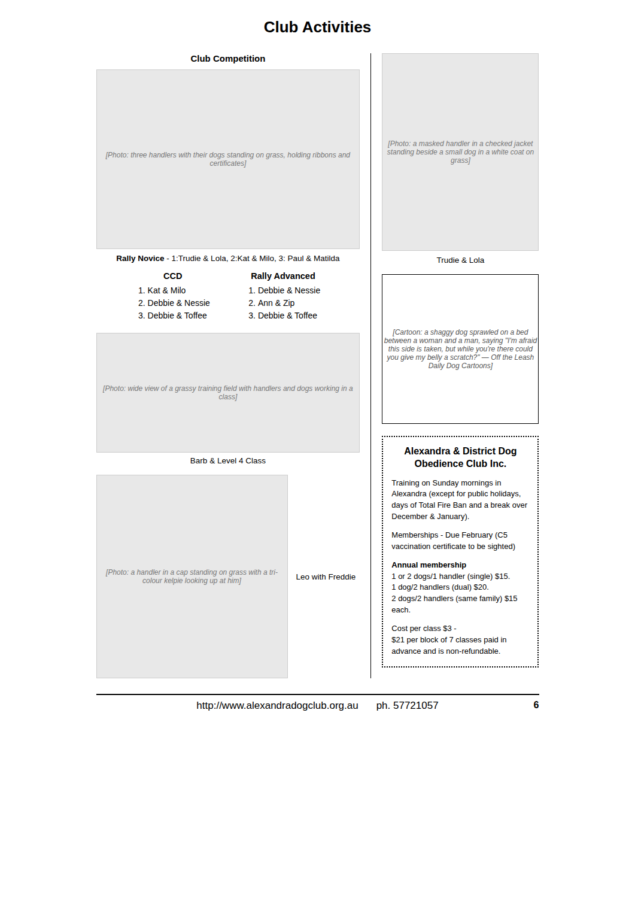Club Activities
Club Competition
[Photo: three handlers with their dogs standing on grass, holding ribbons and certificates]
Rally Novice - 1:Trudie & Lola, 2:Kat & Milo, 3: Paul & Matilda
CCD
Kat & Milo
Debbie & Nessie
Debbie & Toffee
Rally Advanced
Debbie & Nessie
Ann & Zip
Debbie & Toffee
[Photo: wide view of a grassy training field with handlers and dogs working in a class]
Barb & Level 4 Class
[Photo: a handler in a cap standing on grass with a tri-colour kelpie looking up at him]
Leo with Freddie
[Photo: a masked handler in a checked jacket standing beside a small dog in a white coat on grass]
Trudie & Lola
[Cartoon: a shaggy dog sprawled on a bed between a woman and a man, saying "I'm afraid this side is taken, but while you're there could you give my belly a scratch?" — Off the Leash Daily Dog Cartoons]
Alexandra & District Dog Obedience Club Inc.
Training on Sunday mornings in Alexandra (except for public holidays, days of Total Fire Ban and a break over December & January).
Memberships - Due February (C5 vaccination certificate to be sighted)
Annual membership
1 or 2 dogs/1 handler (single) $15.
1 dog/2 handlers (dual) $20.
2 dogs/2 handlers (same family) $15 each.
Cost per class $3 -
$21 per block of 7 classes paid in advance and is non-refundable.
http://www.alexandradogclub.org.au ph. 57721057 6